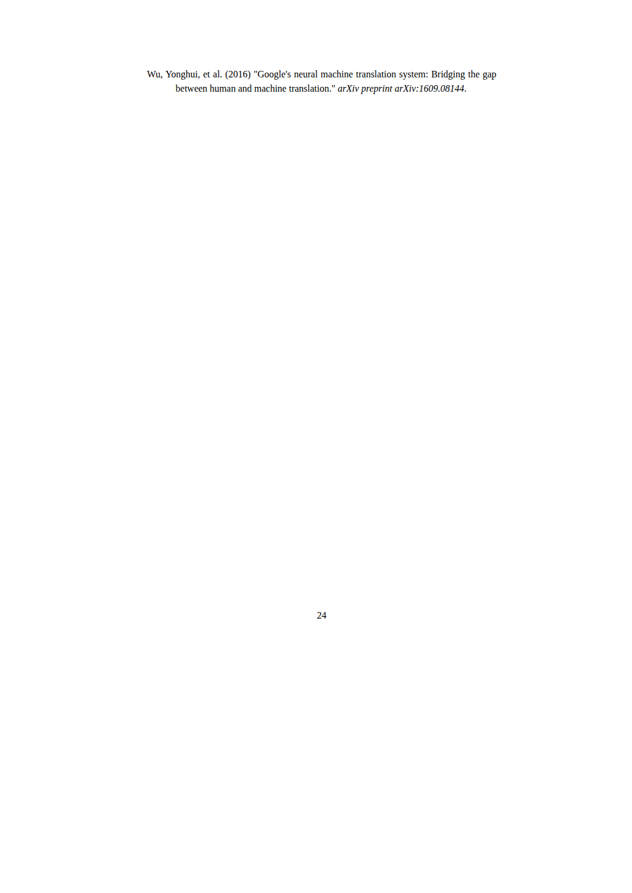Wu, Yonghui, et al. (2016) "Google's neural machine translation system: Bridging the gap between human and machine translation." arXiv preprint arXiv:1609.08144.
24